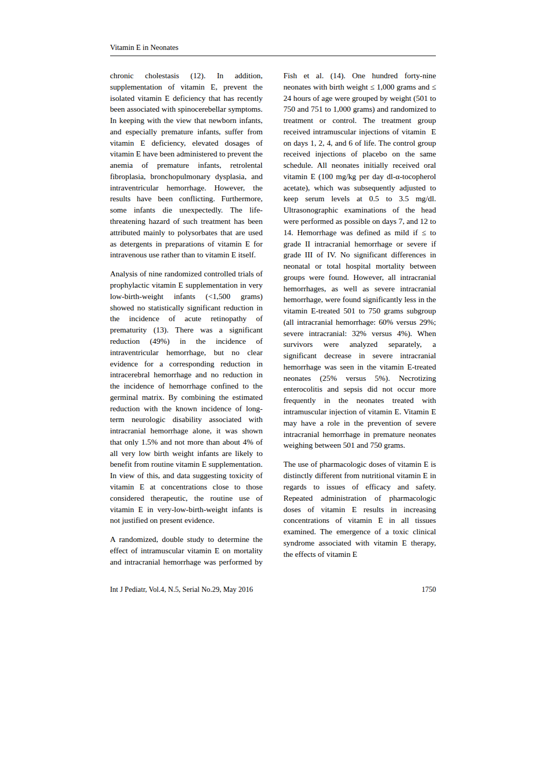Vitamin E in Neonates
chronic cholestasis (12). In addition, supplementation of vitamin E, prevent the isolated vitamin E deficiency that has recently been associated with spinocerebellar symptoms. In keeping with the view that newborn infants, and especially premature infants, suffer from vitamin E deficiency, elevated dosages of vitamin E have been administered to prevent the anemia of premature infants, retrolental fibroplasia, bronchopulmonary dysplasia, and intraventricular hemorrhage. However, the results have been conflicting. Furthermore, some infants die unexpectedly. The life-threatening hazard of such treatment has been attributed mainly to polysorbates that are used as detergents in preparations of vitamin E for intravenous use rather than to vitamin E itself.
Analysis of nine randomized controlled trials of prophylactic vitamin E supplementation in very low-birth-weight infants (<1,500 grams) showed no statistically significant reduction in the incidence of acute retinopathy of prematurity (13). There was a significant reduction (49%) in the incidence of intraventricular hemorrhage, but no clear evidence for a corresponding reduction in intracerebral hemorrhage and no reduction in the incidence of hemorrhage confined to the germinal matrix. By combining the estimated reduction with the known incidence of long-term neurologic disability associated with intracranial hemorrhage alone, it was shown that only 1.5% and not more than about 4% of all very low birth weight infants are likely to benefit from routine vitamin E supplementation. In view of this, and data suggesting toxicity of vitamin E at concentrations close to those considered therapeutic, the routine use of vitamin E in very-low-birth-weight infants is not justified on present evidence.
A randomized, double study to determine the effect of intramuscular vitamin E on mortality and intracranial hemorrhage was performed by Fish et al. (14). One hundred forty-nine neonates with birth weight ≤ 1,000 grams and ≤ 24 hours of age were grouped by weight (501 to 750 and 751 to 1,000 grams) and randomized to treatment or control. The treatment group received intramuscular injections of vitamin E on days 1, 2, 4, and 6 of life. The control group received injections of placebo on the same schedule. All neonates initially received oral vitamin E (100 mg/kg per day dl-α-tocopherol acetate), which was subsequently adjusted to keep serum levels at 0.5 to 3.5 mg/dl. Ultrasonographic examinations of the head were performed as possible on days 7, and 12 to 14. Hemorrhage was defined as mild if ≤ to grade II intracranial hemorrhage or severe if grade III of IV. No significant differences in neonatal or total hospital mortality between groups were found. However, all intracranial hemorrhages, as well as severe intracranial hemorrhage, were found significantly less in the vitamin E-treated 501 to 750 grams subgroup (all intracranial hemorrhage: 60% versus 29%; severe intracranial: 32% versus 4%). When survivors were analyzed separately, a significant decrease in severe intracranial hemorrhage was seen in the vitamin E-treated neonates (25% versus 5%). Necrotizing enterocolitis and sepsis did not occur more frequently in the neonates treated with intramuscular injection of vitamin E. Vitamin E may have a role in the prevention of severe intracranial hemorrhage in premature neonates weighing between 501 and 750 grams.
The use of pharmacologic doses of vitamin E is distinctly different from nutritional vitamin E in regards to issues of efficacy and safety. Repeated administration of pharmacologic doses of vitamin E results in increasing concentrations of vitamin E in all tissues examined. The emergence of a toxic clinical syndrome associated with vitamin E therapy, the effects of vitamin E
Int J Pediatr, Vol.4, N.5, Serial No.29, May 2016 1750